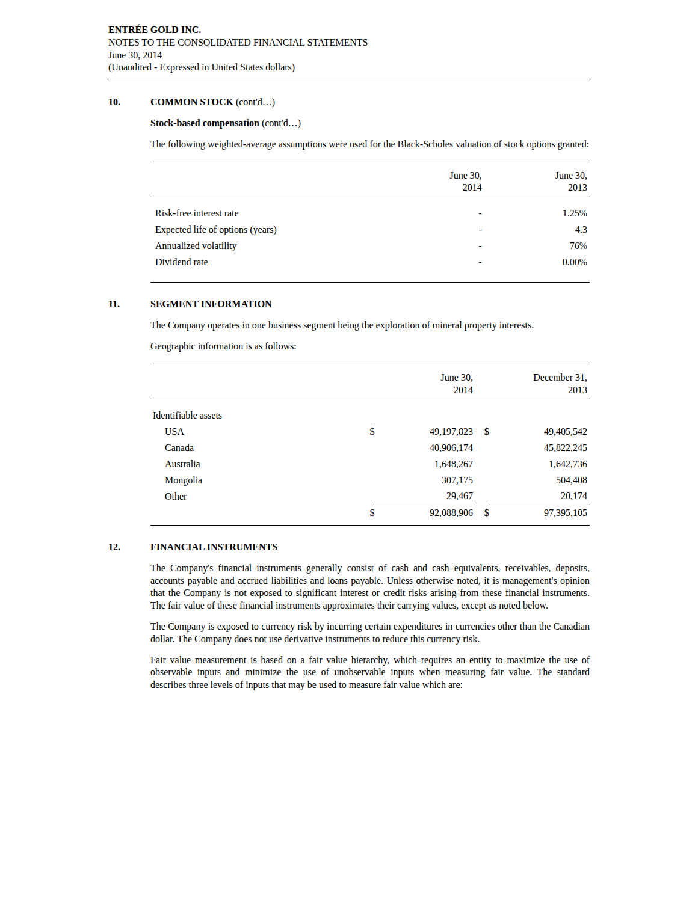ENTRÉE GOLD INC.
NOTES TO THE CONSOLIDATED FINANCIAL STATEMENTS
June 30, 2014
(Unaudited - Expressed in United States dollars)
10.
COMMON STOCK (cont'd…)
Stock-based compensation (cont'd…)
The following weighted-average assumptions were used for the Black-Scholes valuation of stock options granted:
| | June 30, 2014 | June 30, 2013 |
| --- | --- | --- |
| Risk-free interest rate | - | 1.25% |
| Expected life of options (years) | - | 4.3 |
| Annualized volatility | - | 76% |
| Dividend rate | - | 0.00% |
11.
SEGMENT INFORMATION
The Company operates in one business segment being the exploration of mineral property interests.
Geographic information is as follows:
| | June 30, 2014 | December 31, 2013 |
| --- | --- | --- |
| Identifiable assets | | | | |
| USA | $ | 49,197,823 | $ | 49,405,542 |
| Canada | | 40,906,174 | | 45,822,245 |
| Australia | | 1,648,267 | | 1,642,736 |
| Mongolia | | 307,175 | | 504,408 |
| Other | | 29,467 | | 20,174 |
| | $ | 92,088,906 | $ | 97,395,105 |
12.
FINANCIAL INSTRUMENTS
The Company's financial instruments generally consist of cash and cash equivalents, receivables, deposits, accounts payable and accrued liabilities and loans payable. Unless otherwise noted, it is management's opinion that the Company is not exposed to significant interest or credit risks arising from these financial instruments. The fair value of these financial instruments approximates their carrying values, except as noted below.
The Company is exposed to currency risk by incurring certain expenditures in currencies other than the Canadian dollar. The Company does not use derivative instruments to reduce this currency risk.
Fair value measurement is based on a fair value hierarchy, which requires an entity to maximize the use of observable inputs and minimize the use of unobservable inputs when measuring fair value. The standard describes three levels of inputs that may be used to measure fair value which are: